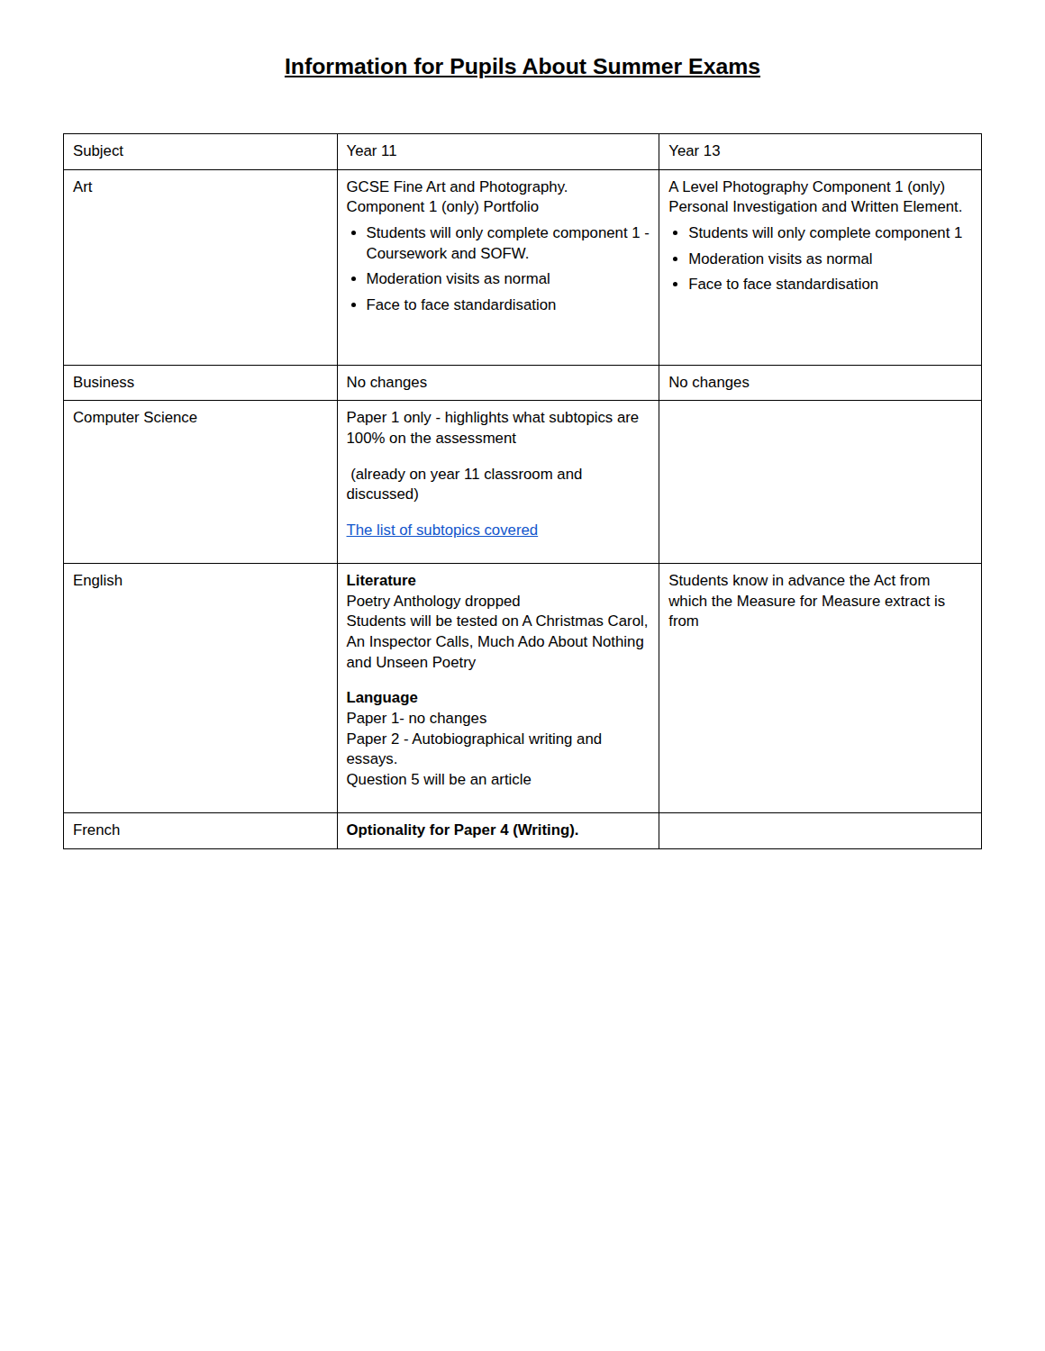Information for Pupils About Summer Exams
| Subject | Year 11 | Year 13 |
| Art | GCSE Fine Art and Photography. Component 1 (only) Portfolio Students will only complete component 1 - Coursework and SOFW. Moderation visits as normal Face to face standardisation | A Level Photography Component 1 (only) Personal Investigation and Written Element. Students will only complete component 1 Moderation visits as normal Face to face standardisation |
| Business | No changes | No changes |
| Computer Science | Paper 1 only - highlights what subtopics are 100% on the assessment (already on year 11 classroom and discussed) The list of subtopics covered | |
| English | Literature Poetry Anthology dropped Students will be tested on A Christmas Carol, An Inspector Calls, Much Ado About Nothing and Unseen Poetry Language Paper 1- no changes Paper 2 - Autobiographical writing and essays. Question 5 will be an article | Students know in advance the Act from which the Measure for Measure extract is from |
| French | Optionality for Paper 4 (Writing). | |